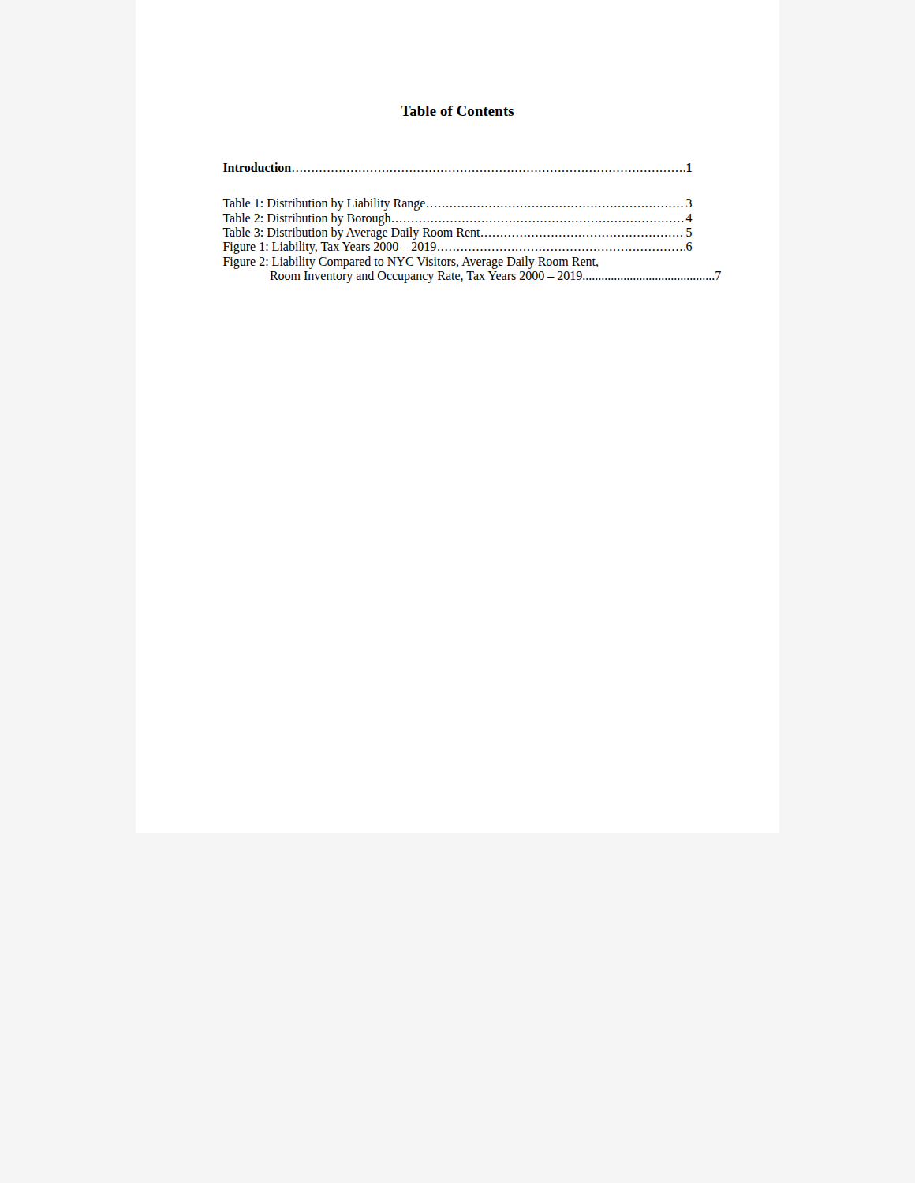Table of Contents
Introduction ........................................................................................................................................... 1
Table 1: Distribution by Liability Range ........................................................................................... 3
Table 2: Distribution by Borough ....................................................................................................... 4
Table 3: Distribution by Average Daily Room Rent ........................................................................... 5
Figure 1: Liability, Tax Years 2000 – 2019 ....................................................................................... 6
Figure 2: Liability Compared to NYC Visitors, Average Daily Room Rent,
Room Inventory and Occupancy Rate, Tax Years 2000 – 2019 .......................................... 7